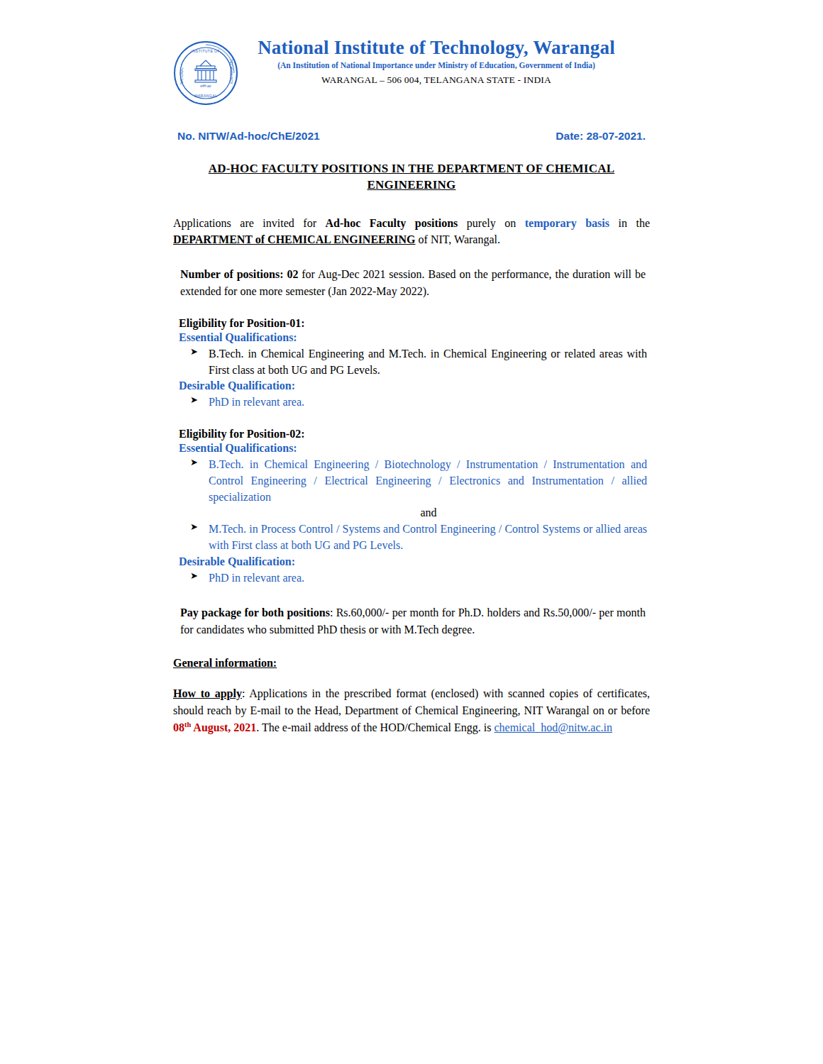INSTITUTE OF WARANGAL NATIONAL TECHNOLOGY कर्मणि ब्रह्म
National Institute of Technology, Warangal
(An Institution of National Importance under Ministry of Education, Government of India)
WARANGAL – 506 004, TELANGANA STATE - INDIA
No. NITW/Ad-hoc/ChE/2021
Date: 28-07-2021.
AD-HOC FACULTY POSITIONS IN THE DEPARTMENT OF CHEMICAL ENGINEERING
Applications are invited for Ad-hoc Faculty positions purely on temporary basis in the DEPARTMENT of CHEMICAL ENGINEERING of NIT, Warangal.
Number of positions: 02 for Aug-Dec 2021 session. Based on the performance, the duration will be extended for one more semester (Jan 2022-May 2022).
Eligibility for Position-01:
Essential Qualifications:
B.Tech. in Chemical Engineering and M.Tech. in Chemical Engineering or related areas with First class at both UG and PG Levels.
Desirable Qualification:
PhD in relevant area.
Eligibility for Position-02:
Essential Qualifications:
B.Tech. in Chemical Engineering / Biotechnology / Instrumentation / Instrumentation and Control Engineering / Electrical Engineering / Electronics and Instrumentation / allied specialization
and
M.Tech. in Process Control / Systems and Control Engineering / Control Systems or allied areas with First class at both UG and PG Levels.
Desirable Qualification:
PhD in relevant area.
Pay package for both positions: Rs.60,000/- per month for Ph.D. holders and Rs.50,000/- per month for candidates who submitted PhD thesis or with M.Tech degree.
General information:
How to apply: Applications in the prescribed format (enclosed) with scanned copies of certificates, should reach by E-mail to the Head, Department of Chemical Engineering, NIT Warangal on or before 08th August, 2021. The e-mail address of the HOD/Chemical Engg. is chemical_hod@nitw.ac.in